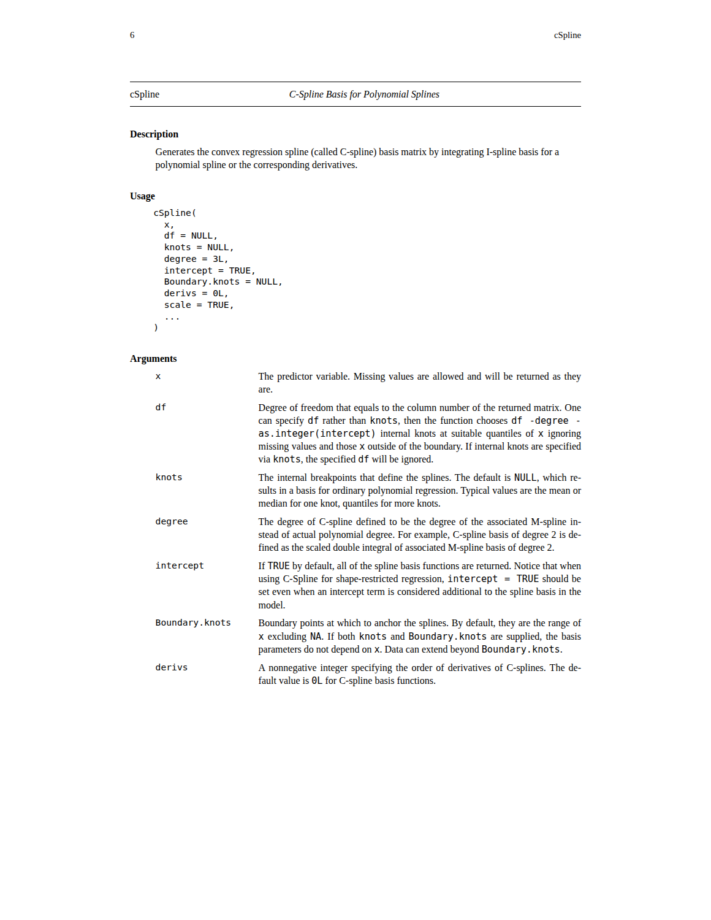6 cSpline
cSpline C-Spline Basis for Polynomial Splines
Description
Generates the convex regression spline (called C-spline) basis matrix by integrating I-spline basis for a polynomial spline or the corresponding derivatives.
Usage
cSpline(
  x,
  df = NULL,
  knots = NULL,
  degree = 3L,
  intercept = TRUE,
  Boundary.knots = NULL,
  derivs = 0L,
  scale = TRUE,
  ...
)
Arguments
x
The predictor variable. Missing values are allowed and will be returned as they are.
df
Degree of freedom that equals to the column number of the returned matrix. One can specify df rather than knots, then the function chooses df -degree -as.integer(intercept) internal knots at suitable quantiles of x ignoring missing values and those x outside of the boundary. If internal knots are specified via knots, the specified df will be ignored.
knots
The internal breakpoints that define the splines. The default is NULL, which results in a basis for ordinary polynomial regression. Typical values are the mean or median for one knot, quantiles for more knots.
degree
The degree of C-spline defined to be the degree of the associated M-spline instead of actual polynomial degree. For example, C-spline basis of degree 2 is defined as the scaled double integral of associated M-spline basis of degree 2.
intercept
If TRUE by default, all of the spline basis functions are returned. Notice that when using C-Spline for shape-restricted regression, intercept = TRUE should be set even when an intercept term is considered additional to the spline basis in the model.
Boundary.knots
Boundary points at which to anchor the splines. By default, they are the range of x excluding NA. If both knots and Boundary.knots are supplied, the basis parameters do not depend on x. Data can extend beyond Boundary.knots.
derivs
A nonnegative integer specifying the order of derivatives of C-splines. The default value is 0L for C-spline basis functions.